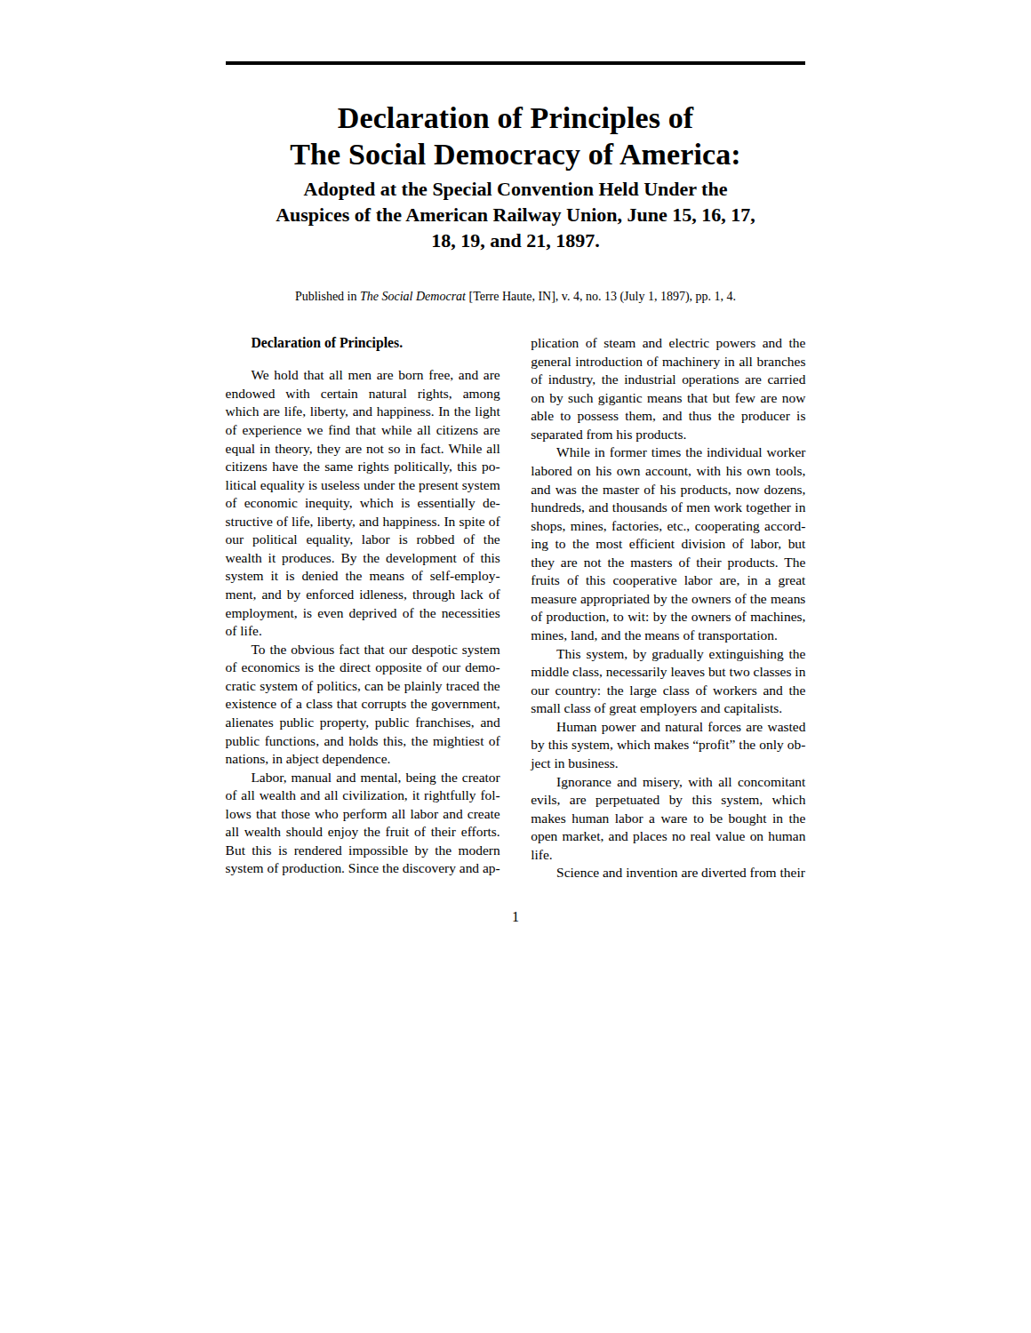Declaration of Principles of
The Social Democracy of America:
Adopted at the Special Convention Held Under the Auspices of the American Railway Union, June 15, 16, 17, 18, 19, and 21, 1897.
Published in The Social Democrat [Terre Haute, IN], v. 4, no. 13 (July 1, 1897), pp. 1, 4.
Declaration of Principles.
We hold that all men are born free, and are endowed with certain natural rights, among which are life, liberty, and happiness. In the light of experience we find that while all citizens are equal in theory, they are not so in fact. While all citizens have the same rights politically, this political equality is useless under the present system of economic inequity, which is essentially destructive of life, liberty, and happiness. In spite of our political equality, labor is robbed of the wealth it produces. By the development of this system it is denied the means of self-employment, and by enforced idleness, through lack of employment, is even deprived of the necessities of life.
To the obvious fact that our despotic system of economics is the direct opposite of our democratic system of politics, can be plainly traced the existence of a class that corrupts the government, alienates public property, public franchises, and public functions, and holds this, the mightiest of nations, in abject dependence.
Labor, manual and mental, being the creator of all wealth and all civilization, it rightfully follows that those who perform all labor and create all wealth should enjoy the fruit of their efforts. But this is rendered impossible by the modern system of production. Since the discovery and application of steam and electric powers and the general introduction of machinery in all branches of industry, the industrial operations are carried on by such gigantic means that but few are now able to possess them, and thus the producer is separated from his products.
While in former times the individual worker labored on his own account, with his own tools, and was the master of his products, now dozens, hundreds, and thousands of men work together in shops, mines, factories, etc., cooperating according to the most efficient division of labor, but they are not the masters of their products. The fruits of this cooperative labor are, in a great measure appropriated by the owners of the means of production, to wit: by the owners of machines, mines, land, and the means of transportation.
This system, by gradually extinguishing the middle class, necessarily leaves but two classes in our country: the large class of workers and the small class of great employers and capitalists.
Human power and natural forces are wasted by this system, which makes “profit” the only object in business.
Ignorance and misery, with all concomitant evils, are perpetuated by this system, which makes human labor a ware to be bought in the open market, and places no real value on human life.
Science and invention are diverted from their
1